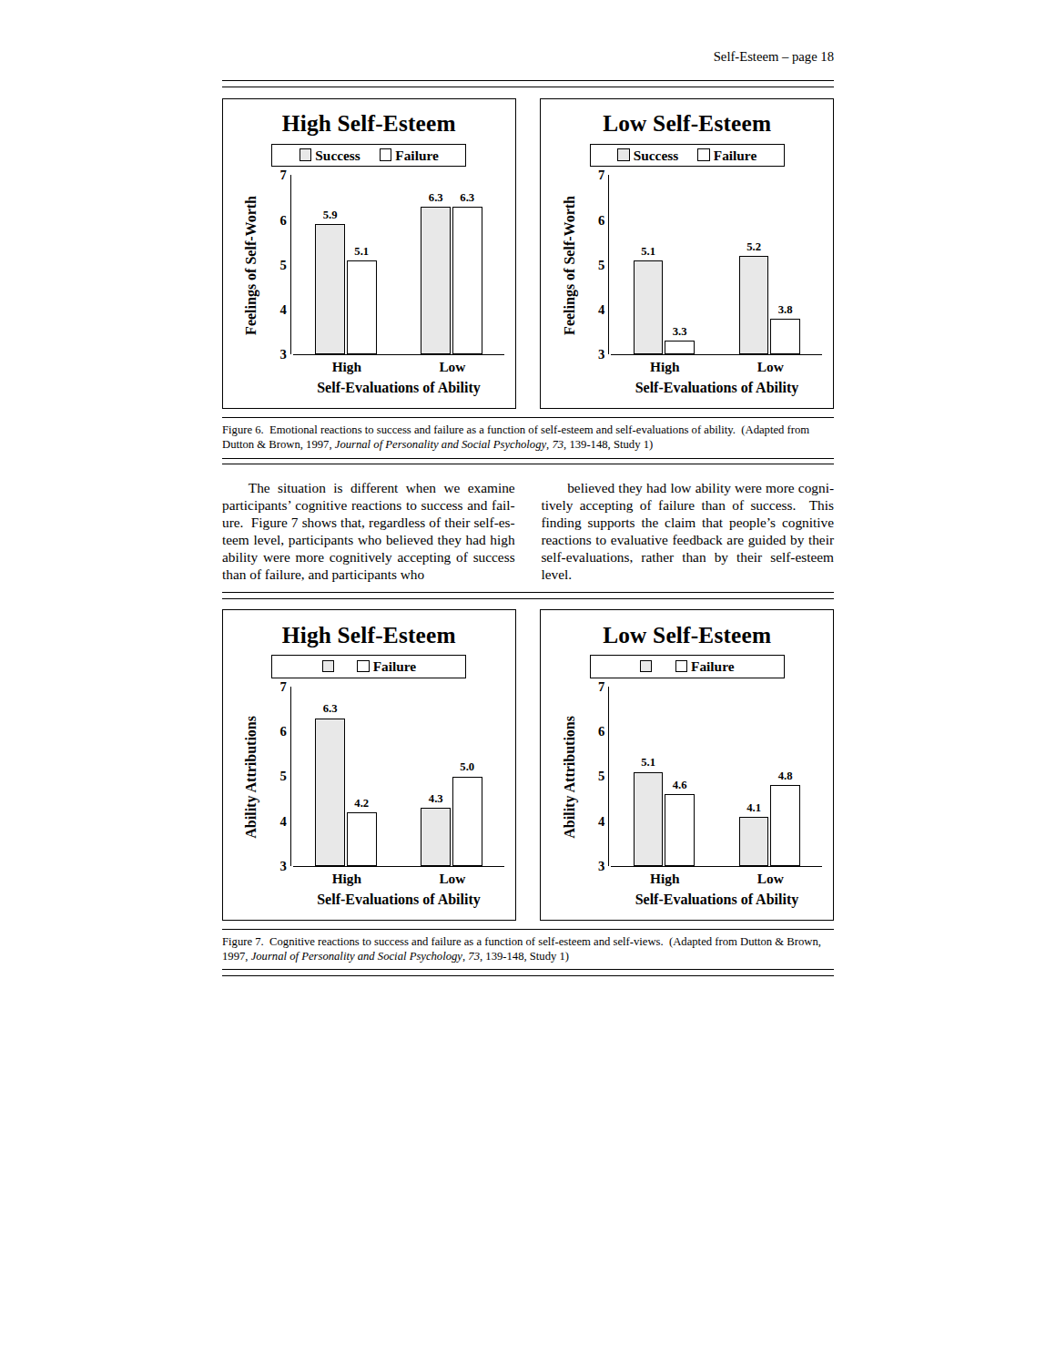Self-Esteem – page 18
High Self-Esteem
Success Failure
Feelings of Self-Worth
7 6 5 4 3
5.9
5.1
6.3
6.3
High Low
Self-Evaluations of Ability
Low Self-Esteem
Success Failure
Feelings of Self-Worth
7 6 5 4 3
5.1
3.3
5.2
3.8
High Low
Self-Evaluations of Ability
Figure 6. Emotional reactions to success and failure as a function of self-esteem and self-evaluations of ability. (Adapted from Dutton & Brown, 1997, Journal of Personality and Social Psychology, 73, 139-148, Study 1)
The situation is different when we examine participants’ cognitive reactions to success and failure. Figure 7 shows that, regardless of their self-esteem level, participants who believed they had high ability were more cognitively accepting of success than of failure, and participants who
believed they had low ability were more cognitively accepting of failure than of success. This finding supports the claim that people’s cognitive reactions to evaluative feedback are guided by their self-evaluations, rather than by their self-esteem level.
High Self-Esteem
Failure
Ability Attributions
7 6 5 4 3
6.3
4.2
4.3
5.0
High Low
Self-Evaluations of Ability
Low Self-Esteem
Failure
Ability Attributions
7 6 5 4 3
5.1
4.6
4.1
4.8
High Low
Self-Evaluations of Ability
Figure 7. Cognitive reactions to success and failure as a function of self-esteem and self-views. (Adapted from Dutton & Brown, 1997, Journal of Personality and Social Psychology, 73, 139-148, Study 1)